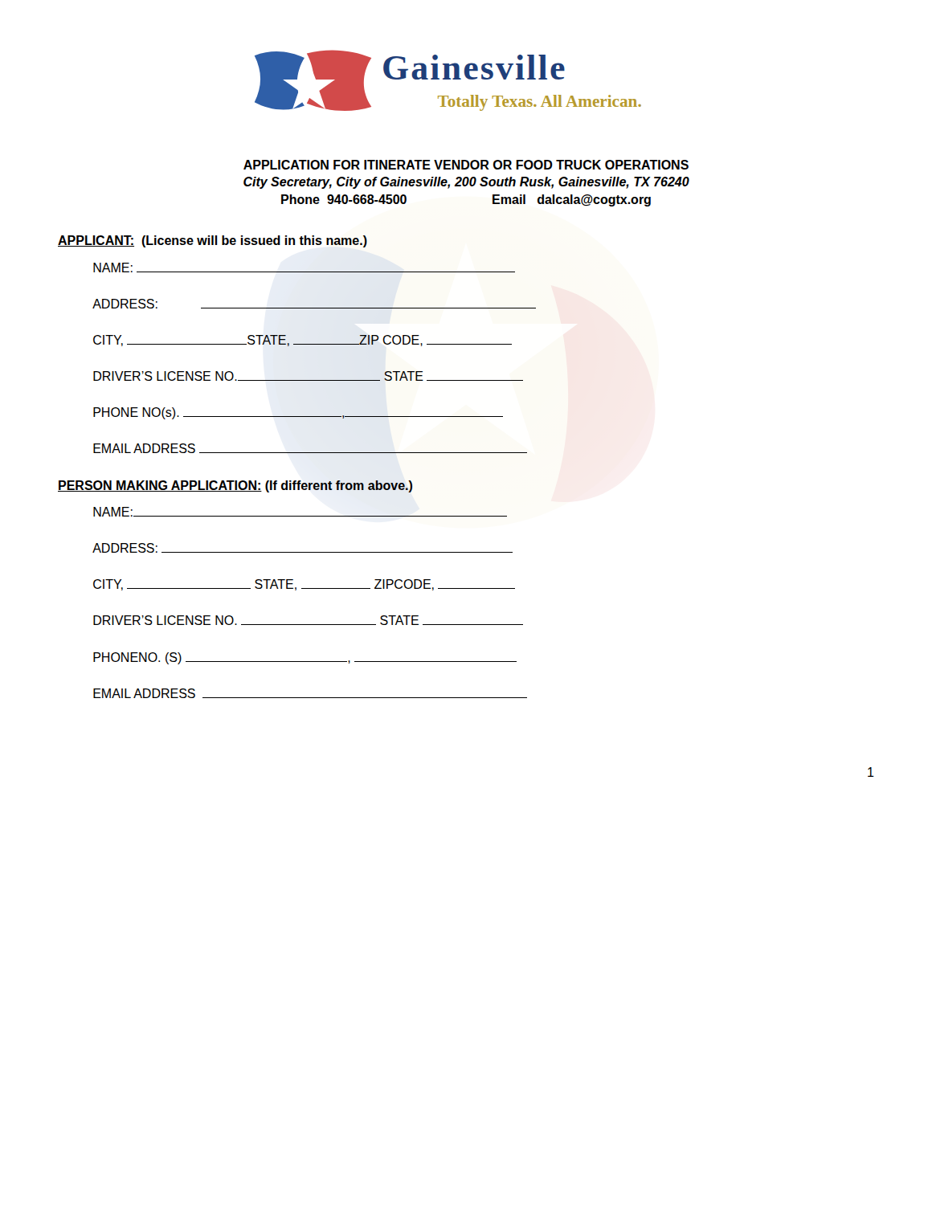Gainesville Totally Texas. All American.
APPLICATION FOR ITINERATE VENDOR OR FOOD TRUCK OPERATIONS
City Secretary, City of Gainesville, 200 South Rusk, Gainesville, TX 76240
Phone 940-668-4500 Email dalcala@cogtx.org
APPLICANT: (License will be issued in this name.)
NAME:
ADDRESS:
CITY, STATE, ZIP CODE,
DRIVER’S LICENSE NO. STATE
PHONE NO(s). ,
EMAIL ADDRESS
PERSON MAKING APPLICATION: (If different from above.)
NAME:
ADDRESS:
CITY, STATE, ZIPCODE,
DRIVER’S LICENSE NO. STATE
PHONENO. (S) ,
EMAIL ADDRESS
1